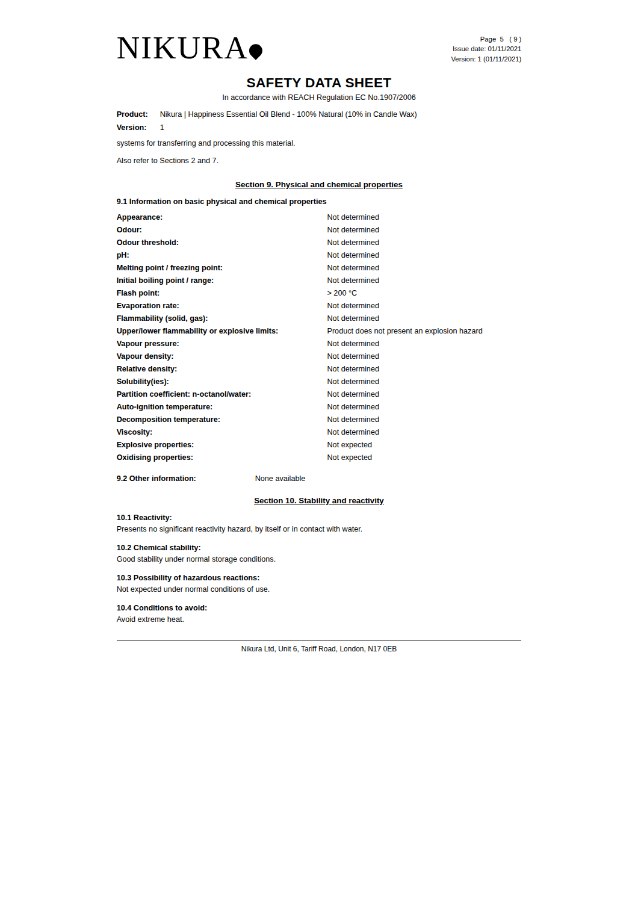NIKURA
Page 5 ( 9 )
Issue date: 01/11/2021
Version: 1 (01/11/2021)
SAFETY DATA SHEET
In accordance with REACH Regulation EC No.1907/2006
Product: Nikura | Happiness Essential Oil Blend - 100% Natural (10% in Candle Wax)
Version: 1
systems for transferring and processing this material.
Also refer to Sections 2 and 7.
Section 9. Physical and chemical properties
9.1 Information on basic physical and chemical properties
| Appearance: | Not determined |
| Odour: | Not determined |
| Odour threshold: | Not determined |
| pH: | Not determined |
| Melting point / freezing point: | Not determined |
| Initial boiling point / range: | Not determined |
| Flash point: | > 200 °C |
| Evaporation rate: | Not determined |
| Flammability (solid, gas): | Not determined |
| Upper/lower flammability or explosive limits: | Product does not present an explosion hazard |
| Vapour pressure: | Not determined |
| Vapour density: | Not determined |
| Relative density: | Not determined |
| Solubility(ies): | Not determined |
| Partition coefficient: n-octanol/water: | Not determined |
| Auto-ignition temperature: | Not determined |
| Decomposition temperature: | Not determined |
| Viscosity: | Not determined |
| Explosive properties: | Not expected |
| Oxidising properties: | Not expected |
9.2 Other information: None available
Section 10. Stability and reactivity
10.1 Reactivity:
Presents no significant reactivity hazard, by itself or in contact with water.
10.2 Chemical stability:
Good stability under normal storage conditions.
10.3 Possibility of hazardous reactions:
Not expected under normal conditions of use.
10.4 Conditions to avoid:
Avoid extreme heat.
Nikura Ltd, Unit 6, Tariff Road, London, N17 0EB